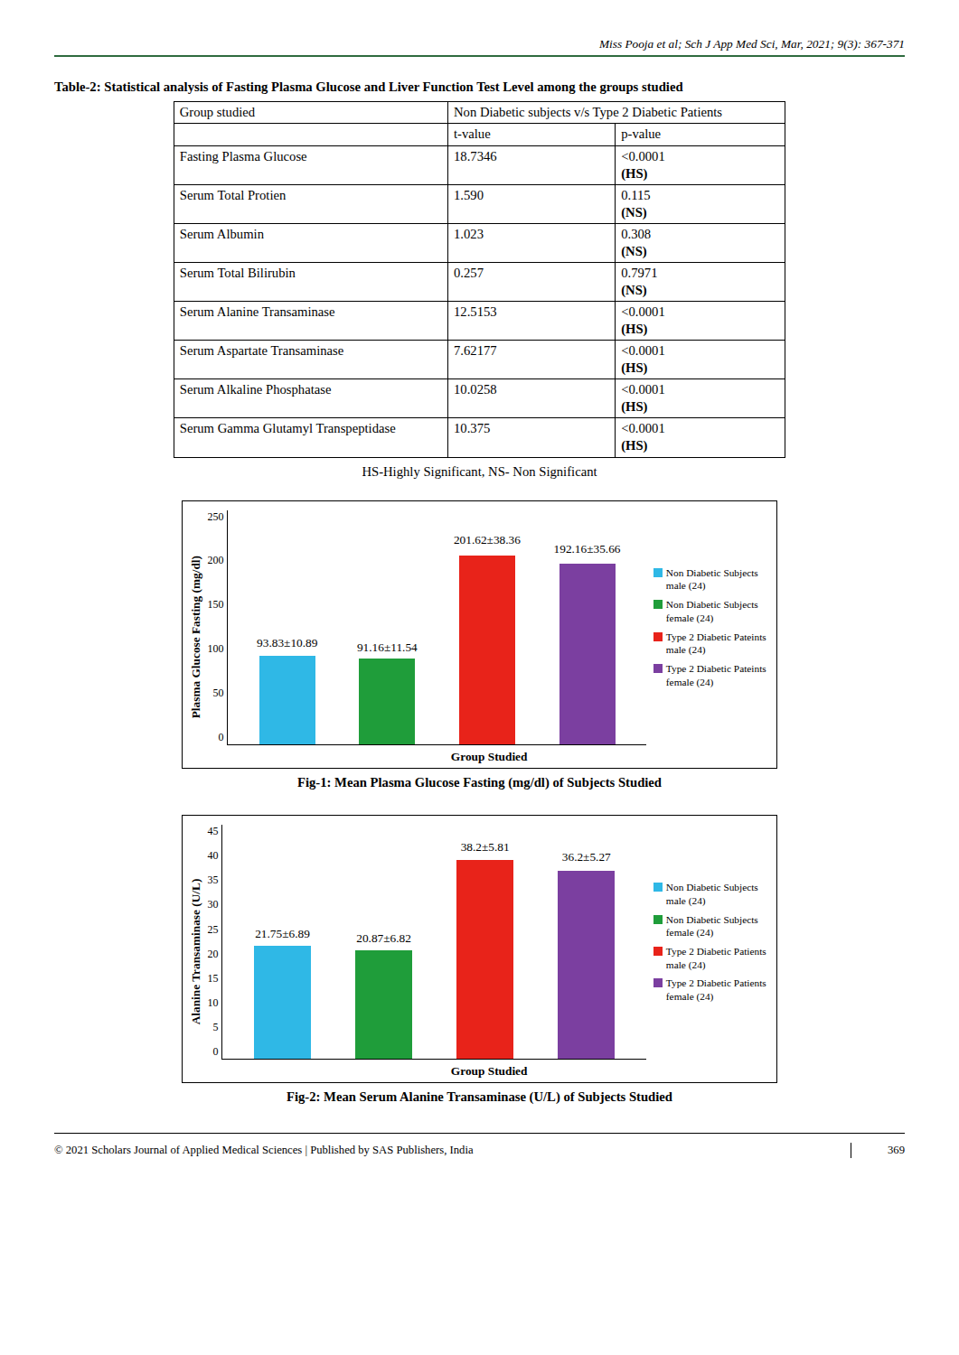Miss Pooja et al; Sch J App Med Sci, Mar, 2021; 9(3): 367-371
Table-2: Statistical analysis of Fasting Plasma Glucose and Liver Function Test Level among the groups studied
| Group studied | Non Diabetic subjects v/s Type 2 Diabetic Patients |
| | t-value | p-value |
| Fasting Plasma Glucose | 18.7346 | <0.0001 (HS) |
| Serum Total Protien | 1.590 | 0.115 (NS) |
| Serum Albumin | 1.023 | 0.308 (NS) |
| Serum Total Bilirubin | 0.257 | 0.7971 (NS) |
| Serum Alanine Transaminase | 12.5153 | <0.0001 (HS) |
| Serum Aspartate Transaminase | 7.62177 | <0.0001 (HS) |
| Serum Alkaline Phosphatase | 10.0258 | <0.0001 (HS) |
| Serum Gamma Glutamyl Transpeptidase | 10.375 | <0.0001 (HS) |
HS-Highly Significant, NS- Non Significant
Plasma Glucose Fasting (mg/dl)
250 200 150 100 50 0
93.83±10.89
91.16±11.54
201.62±38.36
192.16±35.66
Non Diabetic Subjects male (24)
Non Diabetic Subjects female (24)
Type 2 Diabetic Pateints male (24)
Type 2 Diabetic Pateints female (24)
Group Studied
Fig-1: Mean Plasma Glucose Fasting (mg/dl) of Subjects Studied
Alanine Transaminase (U/L)
45 40 35 30 25 20 15 10 5 0
21.75±6.89
20.87±6.82
38.2±5.81
36.2±5.27
Non Diabetic Subjects male (24)
Non Diabetic Subjects female (24)
Type 2 Diabetic Patients male (24)
Type 2 Diabetic Patients female (24)
Group Studied
Fig-2: Mean Serum Alanine Transaminase (U/L) of Subjects Studied
© 2021 Scholars Journal of Applied Medical Sciences | Published by SAS Publishers, India 369